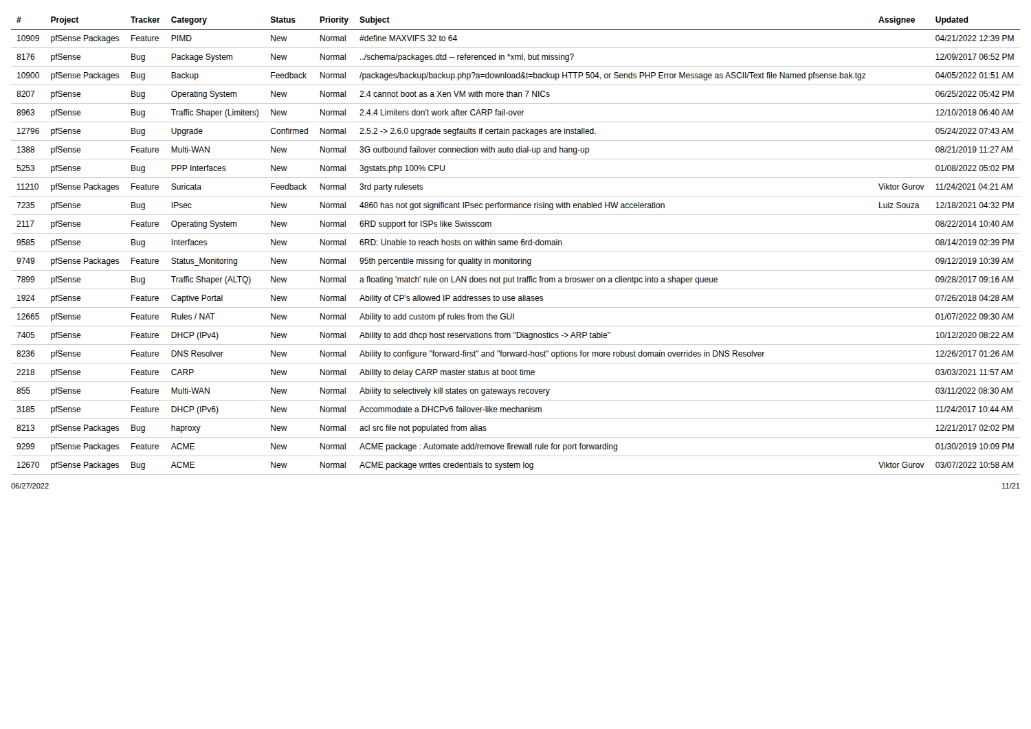| # | Project | Tracker | Category | Status | Priority | Subject | Assignee | Updated |
| --- | --- | --- | --- | --- | --- | --- | --- | --- |
| 10909 | pfSense Packages | Feature | PIMD | New | Normal | #define MAXVIFS 32 to 64 | | 04/21/2022 12:39 PM |
| 8176 | pfSense | Bug | Package System | New | Normal | ../schema/packages.dtd -- referenced in *xml, but missing? | | 12/09/2017 06:52 PM |
| 10900 | pfSense Packages | Bug | Backup | Feedback | Normal | /packages/backup/backup.php?a=download&t=backup HTTP 504, or Sends PHP Error Message as ASCII/Text file Named pfsense.bak.tgz | | 04/05/2022 01:51 AM |
| 8207 | pfSense | Bug | Operating System | New | Normal | 2.4 cannot boot as a Xen VM with more than 7 NICs | | 06/25/2022 05:42 PM |
| 8963 | pfSense | Bug | Traffic Shaper (Limiters) | New | Normal | 2.4.4 Limiters don't work after CARP fail-over | | 12/10/2018 06:40 AM |
| 12796 | pfSense | Bug | Upgrade | Confirmed | Normal | 2.5.2 -> 2.6.0 upgrade segfaults if certain packages are installed. | | 05/24/2022 07:43 AM |
| 1388 | pfSense | Feature | Multi-WAN | New | Normal | 3G outbound failover connection with auto dial-up and hang-up | | 08/21/2019 11:27 AM |
| 5253 | pfSense | Bug | PPP Interfaces | New | Normal | 3gstats.php 100% CPU | | 01/08/2022 05:02 PM |
| 11210 | pfSense Packages | Feature | Suricata | Feedback | Normal | 3rd party rulesets | Viktor Gurov | 11/24/2021 04:21 AM |
| 7235 | pfSense | Bug | IPsec | New | Normal | 4860 has not got significant IPsec performance rising with enabled HW acceleration | Luiz Souza | 12/18/2021 04:32 PM |
| 2117 | pfSense | Feature | Operating System | New | Normal | 6RD support for ISPs like Swisscom | | 08/22/2014 10:40 AM |
| 9585 | pfSense | Bug | Interfaces | New | Normal | 6RD: Unable to reach hosts on within same 6rd-domain | | 08/14/2019 02:39 PM |
| 9749 | pfSense Packages | Feature | Status_Monitoring | New | Normal | 95th percentile missing for quality in monitoring | | 09/12/2019 10:39 AM |
| 7899 | pfSense | Bug | Traffic Shaper (ALTQ) | New | Normal | a floating 'match' rule on LAN does not put traffic from a broswer on a clientpc into a shaper queue | | 09/28/2017 09:16 AM |
| 1924 | pfSense | Feature | Captive Portal | New | Normal | Ability of CP's allowed IP addresses to use aliases | | 07/26/2018 04:28 AM |
| 12665 | pfSense | Feature | Rules / NAT | New | Normal | Ability to add custom pf rules from the GUI | | 01/07/2022 09:30 AM |
| 7405 | pfSense | Feature | DHCP (IPv4) | New | Normal | Ability to add dhcp host reservations from "Diagnostics -> ARP table" | | 10/12/2020 08:22 AM |
| 8236 | pfSense | Feature | DNS Resolver | New | Normal | Ability to configure "forward-first" and "forward-host" options for more robust domain overrides in DNS Resolver | | 12/26/2017 01:26 AM |
| 2218 | pfSense | Feature | CARP | New | Normal | Ability to delay CARP master status at boot time | | 03/03/2021 11:57 AM |
| 855 | pfSense | Feature | Multi-WAN | New | Normal | Ability to selectively kill states on gateways recovery | | 03/11/2022 08:30 AM |
| 3185 | pfSense | Feature | DHCP (IPv6) | New | Normal | Accommodate a DHCPv6 failover-like mechanism | | 11/24/2017 10:44 AM |
| 8213 | pfSense Packages | Bug | haproxy | New | Normal | acl src file not populated from alias | | 12/21/2017 02:02 PM |
| 9299 | pfSense Packages | Feature | ACME | New | Normal | ACME package : Automate add/remove firewall rule for port forwarding | | 01/30/2019 10:09 PM |
| 12670 | pfSense Packages | Bug | ACME | New | Normal | ACME package writes credentials to system log | Viktor Gurov | 03/07/2022 10:58 AM |
06/27/2022 11/21